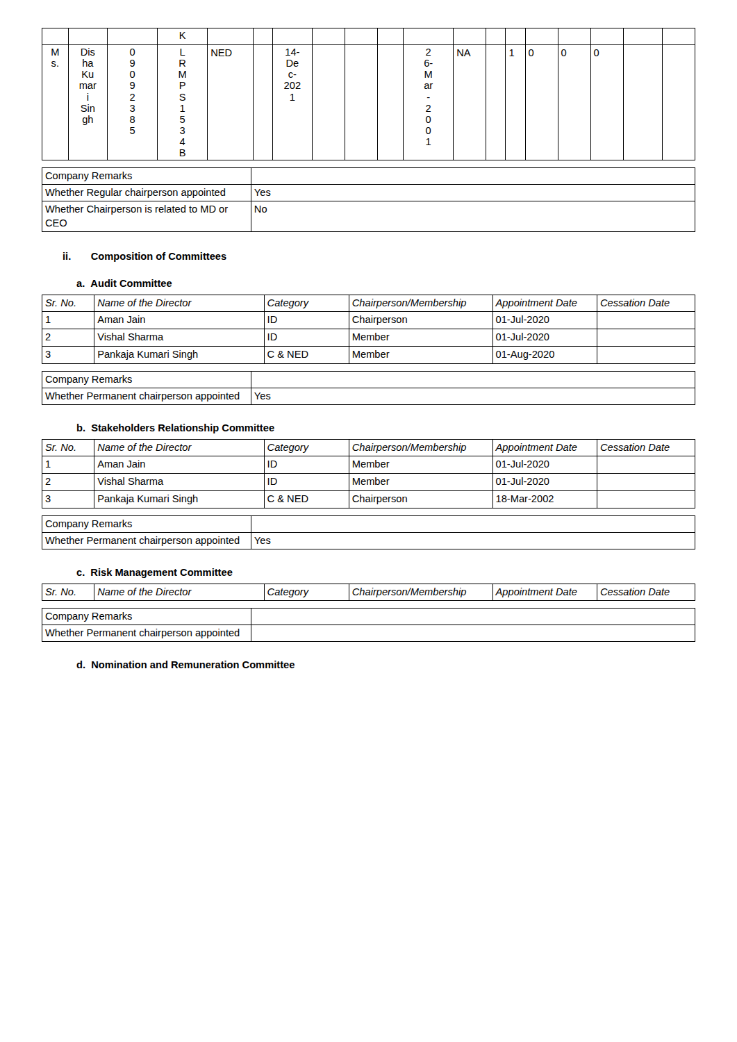| | | | K | | | | | | | | | | | | | | | |
| M s. | Dis ha Ku mar i Sin gh | 0 9 0 9 2 3 8 5 | L R M P S 1 5 3 4 B | NED | | 14- De c- 202 1 | | | | 2 6- M ar - 2 0 0 1 | NA | | 1 | 0 | 0 | 0 | | |
| Company Remarks | |
| Whether Regular chairperson appointed | Yes |
| Whether Chairperson is related to MD or CEO | No |
ii. Composition of Committees
a. Audit Committee
| Sr. No. | Name of the Director | Category | Chairperson/Membership | Appointment Date | Cessation Date |
| --- | --- | --- | --- | --- | --- |
| 1 | Aman Jain | ID | Chairperson | 01-Jul-2020 | |
| 2 | Vishal Sharma | ID | Member | 01-Jul-2020 | |
| 3 | Pankaja Kumari Singh | C & NED | Member | 01-Aug-2020 | |
| Company Remarks | |
| Whether Permanent chairperson appointed | Yes |
b. Stakeholders Relationship Committee
| Sr. No. | Name of the Director | Category | Chairperson/Membership | Appointment Date | Cessation Date |
| --- | --- | --- | --- | --- | --- |
| 1 | Aman Jain | ID | Member | 01-Jul-2020 | |
| 2 | Vishal Sharma | ID | Member | 01-Jul-2020 | |
| 3 | Pankaja Kumari Singh | C & NED | Chairperson | 18-Mar-2002 | |
| Company Remarks | |
| Whether Permanent chairperson appointed | Yes |
c. Risk Management Committee
| Sr. No. | Name of the Director | Category | Chairperson/Membership | Appointment Date | Cessation Date |
| --- | --- | --- | --- | --- | --- |
| Company Remarks | |
| Whether Permanent chairperson appointed | |
d. Nomination and Remuneration Committee